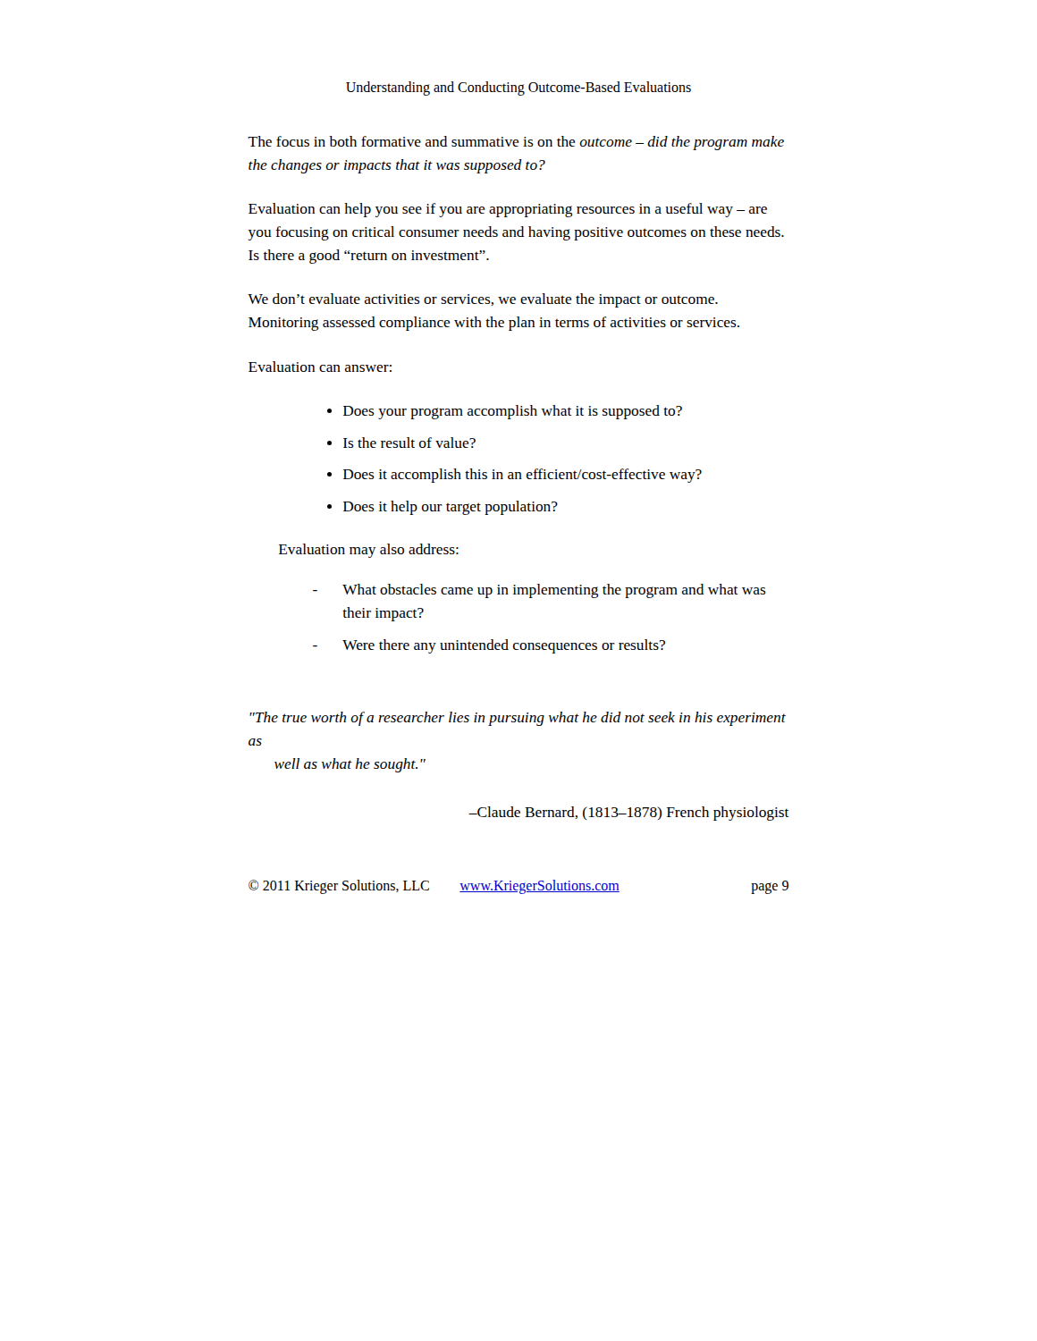Understanding and Conducting Outcome-Based Evaluations
The focus in both formative and summative is on the outcome – did the program make the changes or impacts that it was supposed to?
Evaluation can help you see if you are appropriating resources in a useful way – are you focusing on critical consumer needs and having positive outcomes on these needs. Is there a good “return on investment”.
We don’t evaluate activities or services, we evaluate the impact or outcome. Monitoring assessed compliance with the plan in terms of activities or services.
Evaluation can answer:
Does your program accomplish what it is supposed to?
Is the result of value?
Does it accomplish this in an efficient/cost-effective way?
Does it help our target population?
Evaluation may also address:
What obstacles came up in implementing the program and what was their impact?
Were there any unintended consequences or results?
"The true worth of a researcher lies in pursuing what he did not seek in his experiment as well as what he sought."
–Claude Bernard, (1813–1878) French physiologist
© 2011 Krieger Solutions, LLC www.KriegerSolutions.com page 9